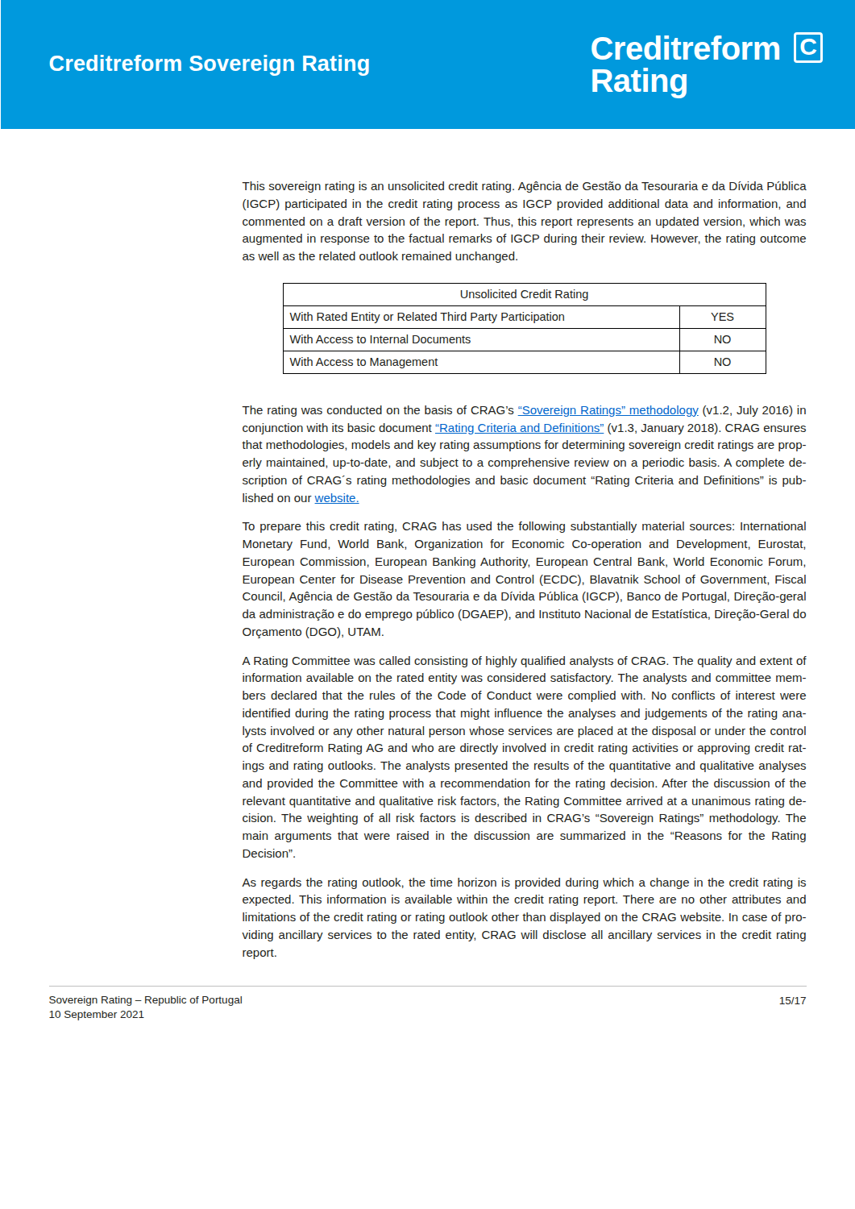Creditreform Sovereign Rating
Creditreform C Rating
This sovereign rating is an unsolicited credit rating. Agência de Gestão da Tesouraria e da Dívida Pública (IGCP) participated in the credit rating process as IGCP provided additional data and information, and commented on a draft version of the report. Thus, this report represents an updated version, which was augmented in response to the factual remarks of IGCP during their review. However, the rating outcome as well as the related outlook remained unchanged.
| Unsolicited Credit Rating |
| --- |
| With Rated Entity or Related Third Party Participation | YES |
| With Access to Internal Documents | NO |
| With Access to Management | NO |
The rating was conducted on the basis of CRAG’s “Sovereign Ratings” methodology (v1.2, July 2016) in conjunction with its basic document “Rating Criteria and Definitions” (v1.3, January 2018). CRAG ensures that methodologies, models and key rating assumptions for determining sovereign credit ratings are properly maintained, up-to-date, and subject to a comprehensive review on a periodic basis. A complete description of CRAG´s rating methodologies and basic document “Rating Criteria and Definitions” is published on our website.
To prepare this credit rating, CRAG has used the following substantially material sources: International Monetary Fund, World Bank, Organization for Economic Co-operation and Development, Eurostat, European Commission, European Banking Authority, European Central Bank, World Economic Forum, European Center for Disease Prevention and Control (ECDC), Blavatnik School of Government, Fiscal Council, Agência de Gestão da Tesouraria e da Dívida Pública (IGCP), Banco de Portugal, Direção-geral da administração e do emprego público (DGAEP), and Instituto Nacional de Estatística, Direção-Geral do Orçamento (DGO), UTAM.
A Rating Committee was called consisting of highly qualified analysts of CRAG. The quality and extent of information available on the rated entity was considered satisfactory. The analysts and committee members declared that the rules of the Code of Conduct were complied with. No conflicts of interest were identified during the rating process that might influence the analyses and judgements of the rating analysts involved or any other natural person whose services are placed at the disposal or under the control of Creditreform Rating AG and who are directly involved in credit rating activities or approving credit ratings and rating outlooks. The analysts presented the results of the quantitative and qualitative analyses and provided the Committee with a recommendation for the rating decision. After the discussion of the relevant quantitative and qualitative risk factors, the Rating Committee arrived at a unanimous rating decision. The weighting of all risk factors is described in CRAG’s “Sovereign Ratings” methodology. The main arguments that were raised in the discussion are summarized in the “Reasons for the Rating Decision”.
As regards the rating outlook, the time horizon is provided during which a change in the credit rating is expected. This information is available within the credit rating report. There are no other attributes and limitations of the credit rating or rating outlook other than displayed on the CRAG website. In case of providing ancillary services to the rated entity, CRAG will disclose all ancillary services in the credit rating report.
Sovereign Rating – Republic of Portugal
10 September 2021
15/17